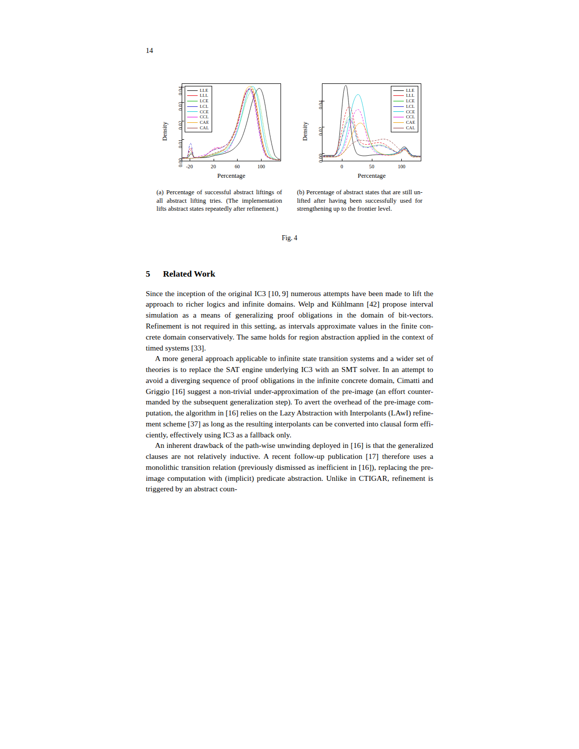14
Density
0.00 0.01 0.02 0.03 0.04
LLE
LLL
LCE
LCL
CCE
CCL
CAE
CAL
-20 20 60 100
Percentage
Density
0.00 0.02 0.04
LLE
LLL
LCE
LCL
CCE
CCL
CAE
CAL
0 50 100
Percentage
(a) Percentage of successful abstract liftings of all abstract lifting tries. (The implementation lifts abstract states repeatedly after refinement.)
(b) Percentage of abstract states that are still unlifted after having been successfully used for strengthening up to the frontier level.
Fig. 4
5 Related Work
Since the inception of the original IC3 [10, 9] numerous attempts have been made to lift the approach to richer logics and infinite domains. Welp and Kühlmann [42] propose interval simulation as a means of generalizing proof obligations in the domain of bit-vectors. Refinement is not required in this setting, as intervals approximate values in the finite concrete domain conservatively. The same holds for region abstraction applied in the context of timed systems [33].
A more general approach applicable to infinite state transition systems and a wider set of theories is to replace the SAT engine underlying IC3 with an SMT solver. In an attempt to avoid a diverging sequence of proof obligations in the infinite concrete domain, Cimatti and Griggio [16] suggest a non-trivial under-approximation of the pre-image (an effort countermanded by the subsequent generalization step). To avert the overhead of the pre-image computation, the algorithm in [16] relies on the Lazy Abstraction with Interpolants (LAwI) refinement scheme [37] as long as the resulting interpolants can be converted into clausal form efficiently, effectively using IC3 as a fallback only.
An inherent drawback of the path-wise unwinding deployed in [16] is that the generalized clauses are not relatively inductive. A recent follow-up publication [17] therefore uses a monolithic transition relation (previously dismissed as inefficient in [16]), replacing the pre-image computation with (implicit) predicate abstraction. Unlike in CTIGAR, refinement is triggered by an abstract coun-